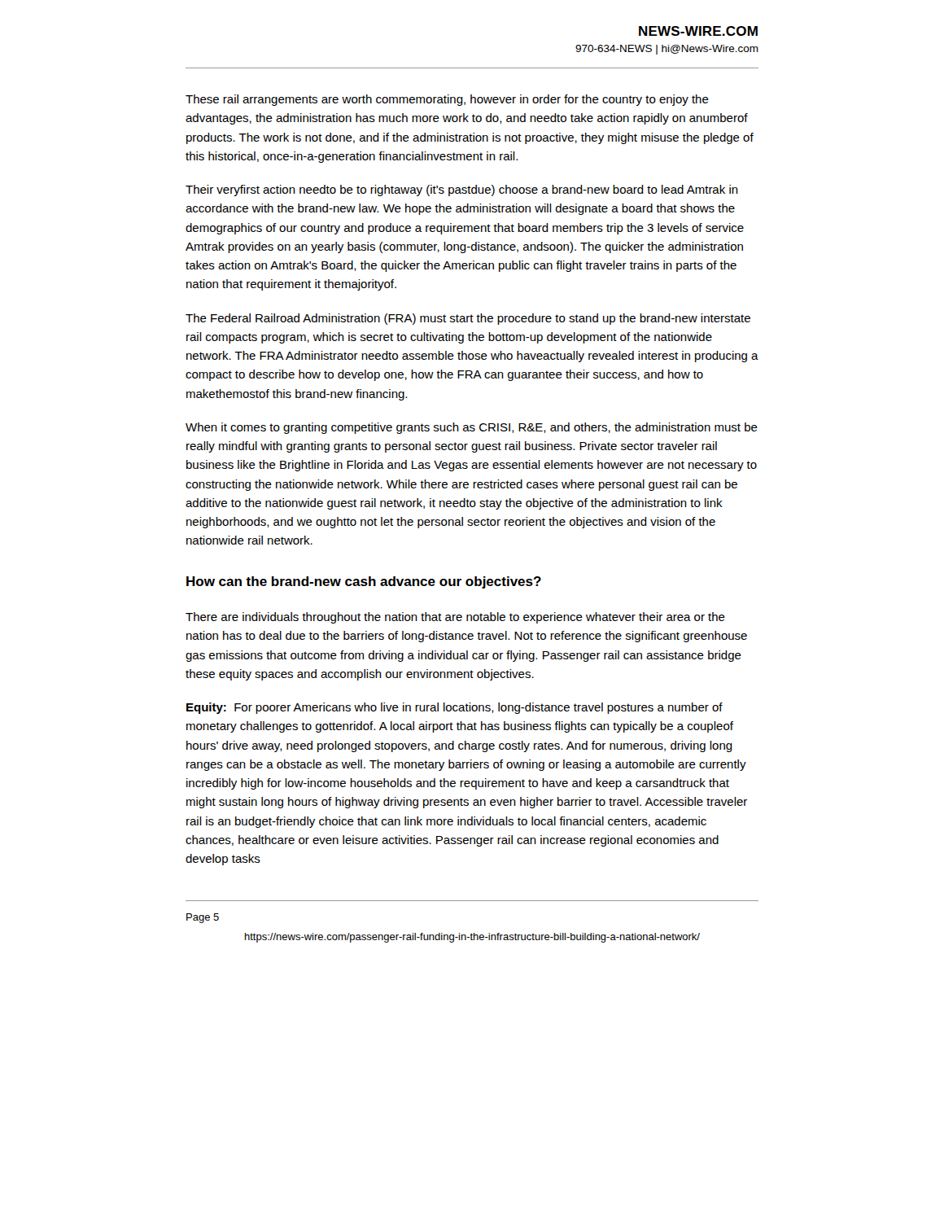NEWS-WIRE.COM
970-634-NEWS | hi@News-Wire.com
These rail arrangements are worth commemorating, however in order for the country to enjoy the advantages, the administration has much more work to do, and needto take action rapidly on anumberof products. The work is not done, and if the administration is not proactive, they might misuse the pledge of this historical, once-in-a-generation financialinvestment in rail.
Their veryfirst action needto be to rightaway (it's pastdue) choose a brand-new board to lead Amtrak in accordance with the brand-new law. We hope the administration will designate a board that shows the demographics of our country and produce a requirement that board members trip the 3 levels of service Amtrak provides on an yearly basis (commuter, long-distance, andsoon). The quicker the administration takes action on Amtrak's Board, the quicker the American public can flight traveler trains in parts of the nation that requirement it themajorityof.
The Federal Railroad Administration (FRA) must start the procedure to stand up the brand-new interstate rail compacts program, which is secret to cultivating the bottom-up development of the nationwide network. The FRA Administrator needto assemble those who haveactually revealed interest in producing a compact to describe how to develop one, how the FRA can guarantee their success, and how to makethemostof this brand-new financing.
When it comes to granting competitive grants such as CRISI, R&E, and others, the administration must be really mindful with granting grants to personal sector guest rail business. Private sector traveler rail business like the Brightline in Florida and Las Vegas are essential elements however are not necessary to constructing the nationwide network. While there are restricted cases where personal guest rail can be additive to the nationwide guest rail network, it needto stay the objective of the administration to link neighborhoods, and we oughtto not let the personal sector reorient the objectives and vision of the nationwide rail network.
How can the brand-new cash advance our objectives?
There are individuals throughout the nation that are notable to experience whatever their area or the nation has to deal due to the barriers of long-distance travel. Not to reference the significant greenhouse gas emissions that outcome from driving a individual car or flying. Passenger rail can assistance bridge these equity spaces and accomplish our environment objectives.
Equity: For poorer Americans who live in rural locations, long-distance travel postures a number of monetary challenges to gottenridof. A local airport that has business flights can typically be a coupleof hours' drive away, need prolonged stopovers, and charge costly rates. And for numerous, driving long ranges can be a obstacle as well. The monetary barriers of owning or leasing a automobile are currently incredibly high for low-income households and the requirement to have and keep a carsandtruck that might sustain long hours of highway driving presents an even higher barrier to travel. Accessible traveler rail is an budget-friendly choice that can link more individuals to local financial centers, academic chances, healthcare or even leisure activities. Passenger rail can increase regional economies and develop tasks
Page 5
https://news-wire.com/passenger-rail-funding-in-the-infrastructure-bill-building-a-national-network/